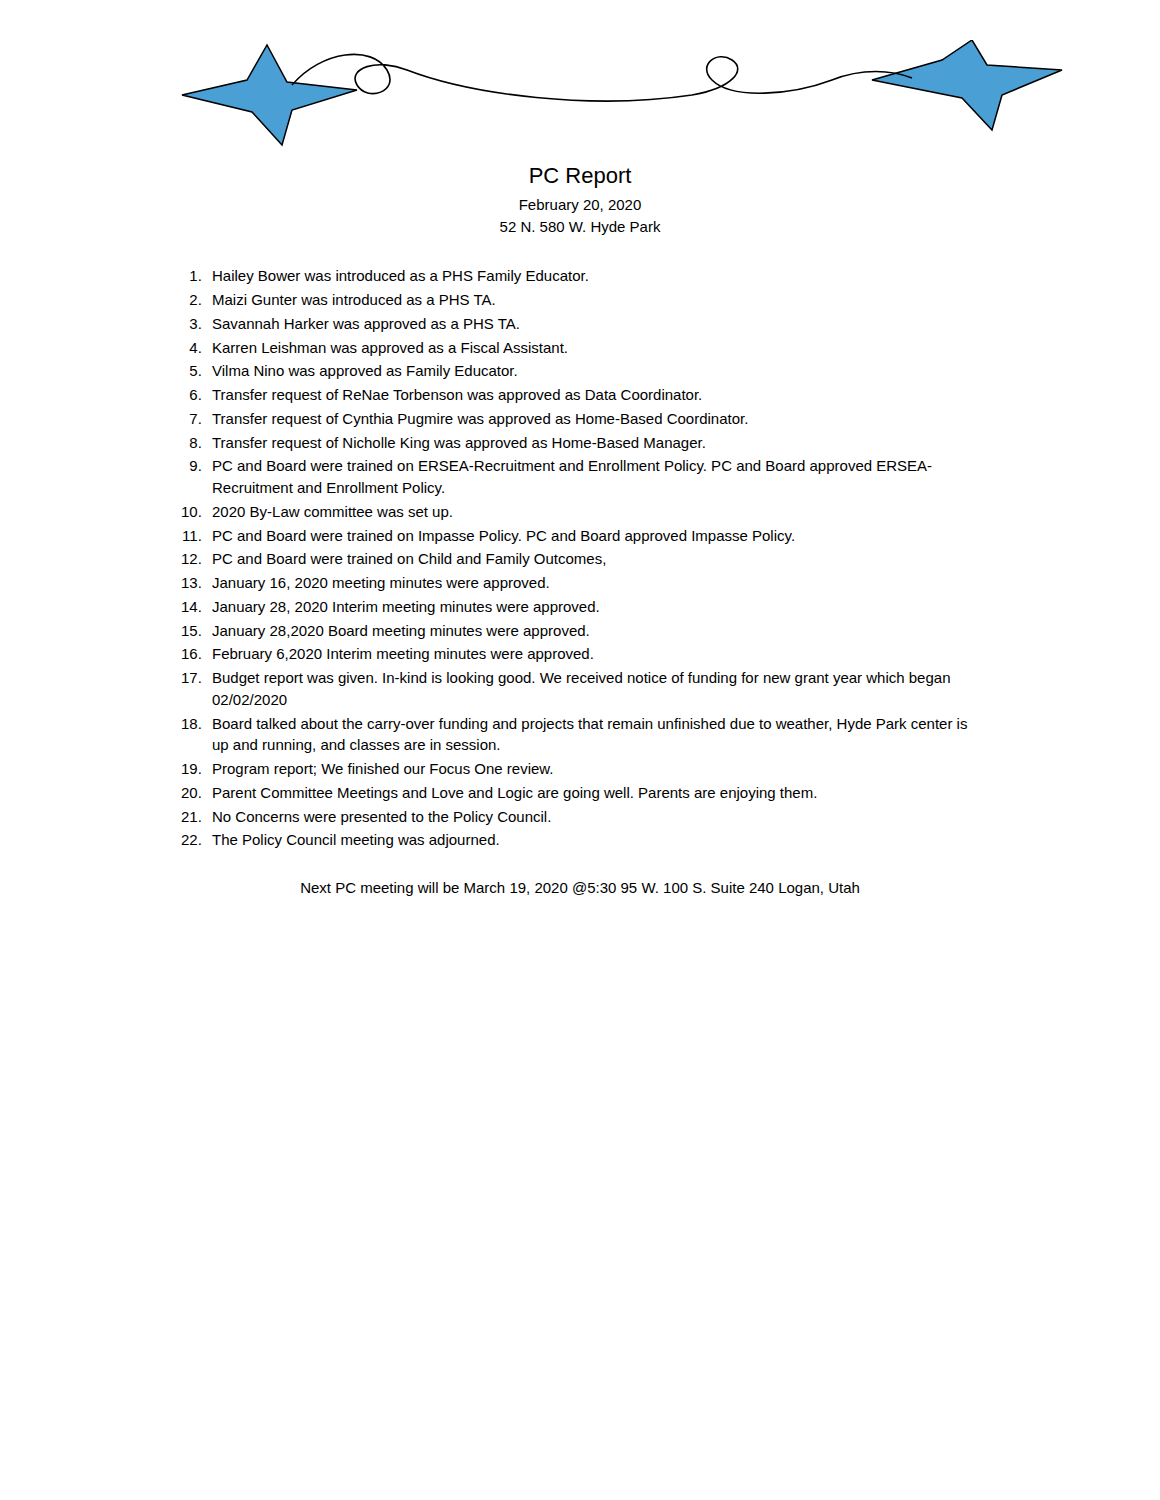PC Report
February 20, 2020
52 N. 580 W. Hyde Park
Hailey Bower was introduced as a PHS Family Educator.
Maizi Gunter was introduced as a PHS TA.
Savannah Harker was approved as a PHS TA.
Karren Leishman was approved as a Fiscal Assistant.
Vilma Nino was approved as Family Educator.
Transfer request of ReNae Torbenson was approved as Data Coordinator.
Transfer request of Cynthia Pugmire was approved as Home-Based Coordinator.
Transfer request of Nicholle King was approved as Home-Based Manager.
PC and Board were trained on ERSEA-Recruitment and Enrollment Policy. PC and Board approved ERSEA-Recruitment and Enrollment Policy.
2020 By-Law committee was set up.
PC and Board were trained on Impasse Policy. PC and Board approved Impasse Policy.
PC and Board were trained on Child and Family Outcomes,
January 16, 2020 meeting minutes were approved.
January 28, 2020 Interim meeting minutes were approved.
January 28,2020 Board meeting minutes were approved.
February 6,2020 Interim meeting minutes were approved.
Budget report was given. In-kind is looking good. We received notice of funding for new grant year which began 02/02/2020
Board talked about the carry-over funding and projects that remain unfinished due to weather, Hyde Park center is up and running, and classes are in session.
Program report; We finished our Focus One review.
Parent Committee Meetings and Love and Logic are going well. Parents are enjoying them.
No Concerns were presented to the Policy Council.
The Policy Council meeting was adjourned.
Next PC meeting will be March 19, 2020 @5:30 95 W. 100 S. Suite 240 Logan, Utah